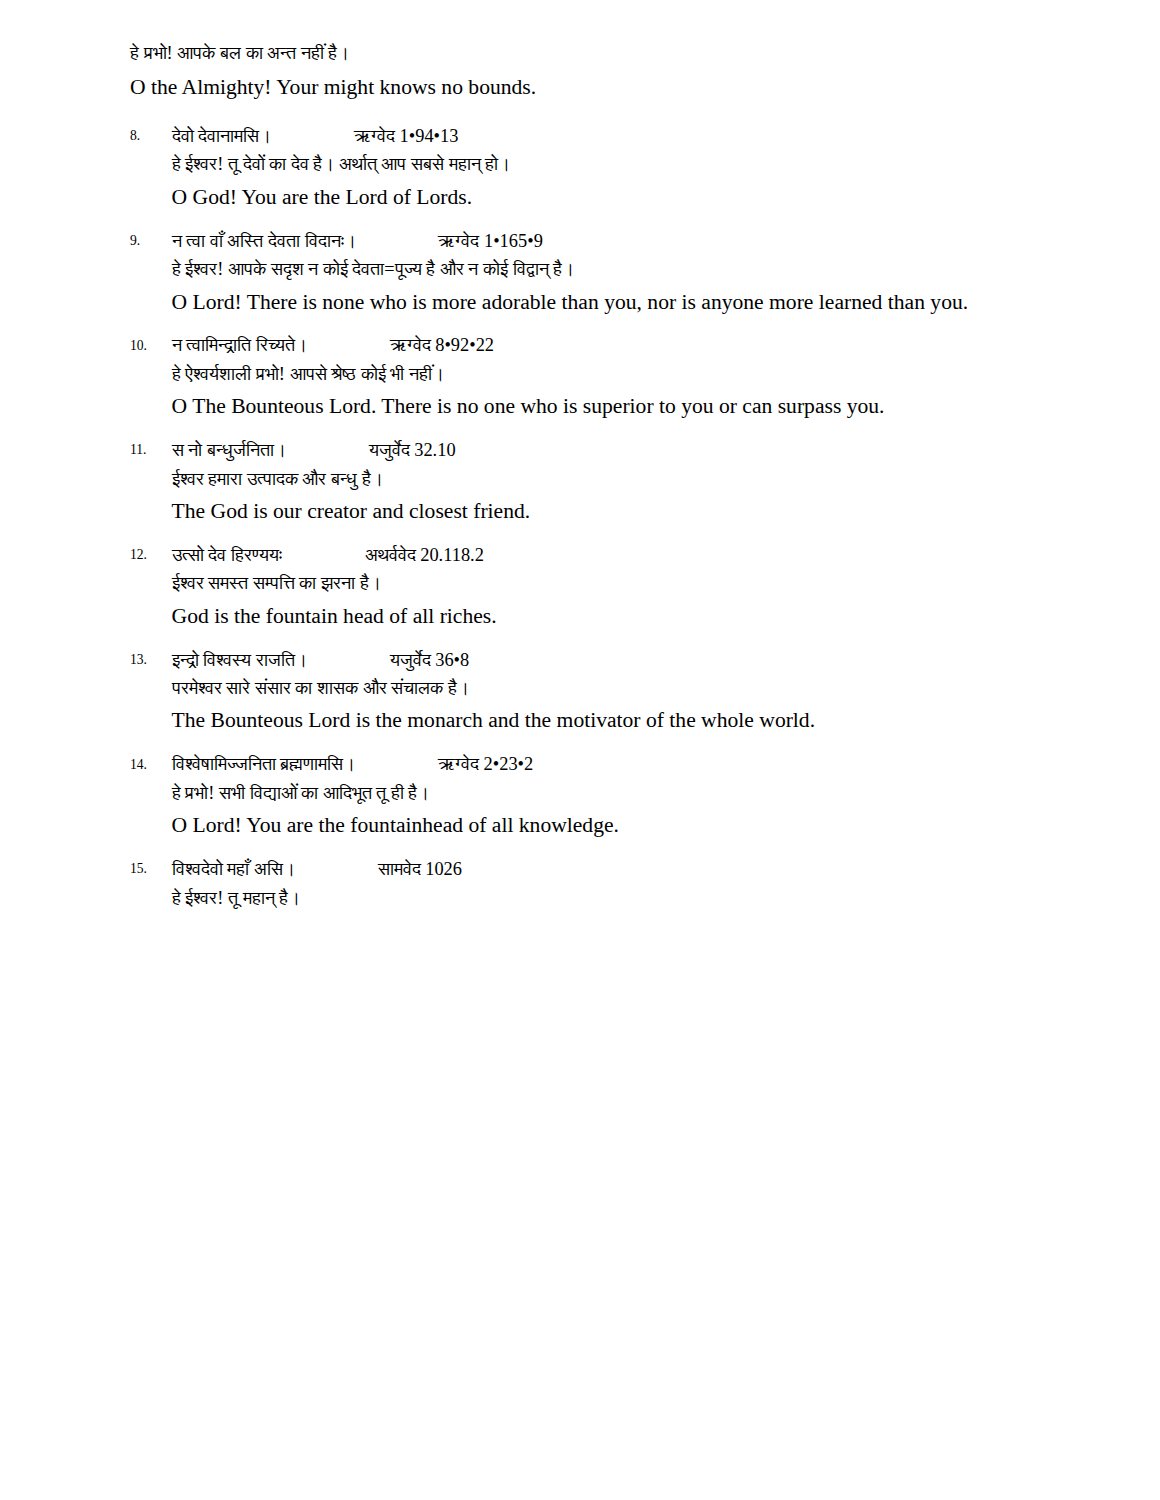हे प्रभो! आपके बल का अन्त नहीं है।
O the Almighty! Your might knows no bounds.
देवो देवानामसि। ऋग्वेद 1•94•13
हे ईश्वर! तू देवों का देव है। अर्थात् आप सबसे महान् हो।
O God! You are the Lord of Lords.
न त्वा वाँ अस्ति देवता विदानः। ऋग्वेद 1•165•9
हे ईश्वर! आपके सदृश न कोई देवता=पूज्य है और न कोई विद्वान् है।
O Lord! There is none who is more adorable than you, nor is anyone more learned than you.
न त्वामिन्द्राति रिच्यते। ऋग्वेद 8•92•22
हे ऐश्वर्यशाली प्रभो! आपसे श्रेष्ठ कोई भी नहीं।
O The Bounteous Lord. There is no one who is superior to you or can surpass you.
स नो बन्धुर्जनिता। यजुर्वेद 32.10
ईश्वर हमारा उत्पादक और बन्धु है।
The God is our creator and closest friend.
उत्सो देव हिरण्ययः अथर्ववेद 20.118.2
ईश्वर समस्त सम्पत्ति का झरना है।
God is the fountain head of all riches.
इन्द्रो विश्वस्य राजति। यजुर्वेद 36•8
परमेश्वर सारे संसार का शासक और संचालक है।
The Bounteous Lord is the monarch and the motivator of the whole world.
विश्वेषामिज्जनिता ब्रह्मणामसि। ऋग्वेद 2•23•2
हे प्रभो! सभी विद्याओं का आदिभूत तू ही है।
O Lord! You are the fountainhead of all knowledge.
विश्वदेवो महाँ असि। सामवेद 1026
हे ईश्वर! तू महान् है।